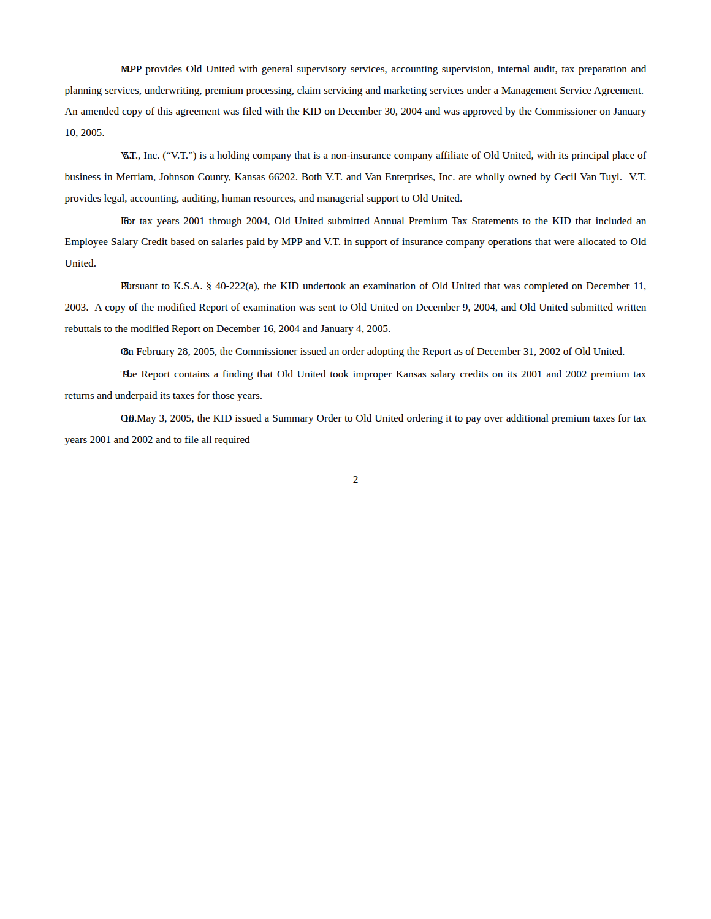4. MPP provides Old United with general supervisory services, accounting supervision, internal audit, tax preparation and planning services, underwriting, premium processing, claim servicing and marketing services under a Management Service Agreement. An amended copy of this agreement was filed with the KID on December 30, 2004 and was approved by the Commissioner on January 10, 2005.
5. V.T., Inc. (“V.T.”) is a holding company that is a non-insurance company affiliate of Old United, with its principal place of business in Merriam, Johnson County, Kansas 66202. Both V.T. and Van Enterprises, Inc. are wholly owned by Cecil Van Tuyl. V.T. provides legal, accounting, auditing, human resources, and managerial support to Old United.
6. For tax years 2001 through 2004, Old United submitted Annual Premium Tax Statements to the KID that included an Employee Salary Credit based on salaries paid by MPP and V.T. in support of insurance company operations that were allocated to Old United.
7. Pursuant to K.S.A. § 40-222(a), the KID undertook an examination of Old United that was completed on December 11, 2003. A copy of the modified Report of examination was sent to Old United on December 9, 2004, and Old United submitted written rebuttals to the modified Report on December 16, 2004 and January 4, 2005.
8. On February 28, 2005, the Commissioner issued an order adopting the Report as of December 31, 2002 of Old United.
9. The Report contains a finding that Old United took improper Kansas salary credits on its 2001 and 2002 premium tax returns and underpaid its taxes for those years.
10. On May 3, 2005, the KID issued a Summary Order to Old United ordering it to pay over additional premium taxes for tax years 2001 and 2002 and to file all required
2